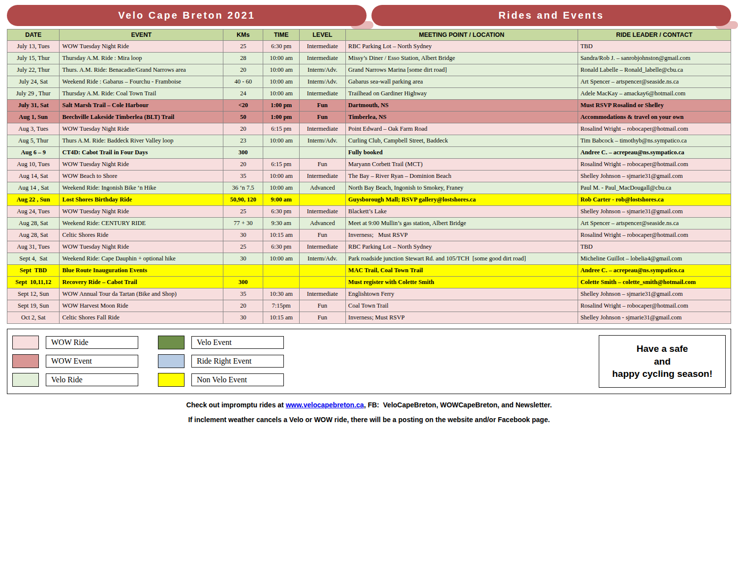Velo Cape Breton 2021
Rides and Events
| DATE | EVENT | KMs | TIME | LEVEL | MEETING POINT / LOCATION | RIDE LEADER / CONTACT |
| --- | --- | --- | --- | --- | --- | --- |
| July 13, Tues | WOW Tuesday Night Ride | 25 | 6:30 pm | Intermediate | RBC Parking Lot – North Sydney | TBD |
| July 15, Thur | Thursday A.M. Ride : Mira loop | 28 | 10:00 am | Intermediate | Missy’s Diner / Esso Station, Albert Bridge | Sandra/Rob J. – sanrobjohnston@gmail.com |
| July 22, Thur | Thurs. A.M. Ride: Benacadie/Grand Narrows area | 20 | 10:00 am | Interm/Adv. | Grand Narrows Marina [some dirt road] | Ronald Labelle – Ronald_labelle@cbu.ca |
| July 24, Sat | Weekend Ride : Gabarus – Fourchu - Framboise | 40 - 60 | 10:00 am | Interm/Adv. | Gabarus sea-wall parking area | Art Spencer – artspencer@seaside.ns.ca |
| July 29 , Thur | Thursday A.M. Ride: Coal Town Trail | 24 | 10:00 am | Intermediate | Trailhead on Gardiner Highway | Adele MacKay – amackay6@hotmail.com |
| July 31, Sat | Salt Marsh Trail – Cole Harbour | <20 | 1:00 pm | Fun | Dartmouth, NS | Must RSVP Rosalind or Shelley |
| Aug 1, Sun | Beechville Lakeside Timberlea (BLT) Trail | 50 | 1:00 pm | Fun | Timberlea, NS | Accommodations & travel on your own |
| Aug 3, Tues | WOW Tuesday Night Ride | 20 | 6:15 pm | Intermediate | Point Edward – Oak Farm Road | Rosalind Wright – robocaper@hotmail.com |
| Aug 5, Thur | Thurs A.M. Ride: Baddeck River Valley loop | 23 | 10:00 am | Interm/Adv. | Curling Club, Campbell Street, Baddeck | Tim Babcock – timothyb@ns.sympatico.ca |
| Aug 6 – 9 | CT4D: Cabot Trail in Four Days | 300 | | | Fully booked | Andree C. – acrepeau@ns.sympatico.ca |
| Aug 10, Tues | WOW Tuesday Night Ride | 20 | 6:15 pm | Fun | Maryann Corbett Trail (MCT) | Rosalind Wright – robocaper@hotmail.com |
| Aug 14, Sat | WOW Beach to Shore | 35 | 10:00 am | Intermediate | The Bay – River Ryan – Dominion Beach | Shelley Johnson – sjmarie31@gmail.com |
| Aug 14 , Sat | Weekend Ride: Ingonish Bike ‘n Hike | 36 ‘n 7.5 | 10:00 am | Advanced | North Bay Beach, Ingonish to Smokey, Franey | Paul M. - Paul_MacDougall@cbu.ca |
| Aug 22 , Sun | Lost Shores Birthday Ride | 50,90, 120 | 9:00 am | | Guysborough Mall; RSVP gallery@lostshores.ca | Rob Carter - rob@lostshores.ca |
| Aug 24, Tues | WOW Tuesday Night Ride | 25 | 6:30 pm | Intermediate | Blackett’s Lake | Shelley Johnson – sjmarie31@gmail.com |
| Aug 28, Sat | Weekend Ride: CENTURY RIDE | 77 + 30 | 9:30 am | Advanced | Meet at 9:00 Mullin’s gas station, Albert Bridge | Art Spencer – artspencer@seaside.ns.ca |
| Aug 28, Sat | Celtic Shores Ride | 30 | 10:15 am | Fun | Inverness; Must RSVP | Rosalind Wright – robocaper@hotmail.com |
| Aug 31, Tues | WOW Tuesday Night Ride | 25 | 6:30 pm | Intermediate | RBC Parking Lot – North Sydney | TBD |
| Sept 4, Sat | Weekend Ride: Cape Dauphin + optional hike | 30 | 10:00 am | Interm/Adv. | Park roadside junction Stewart Rd. and 105/TCH [some good dirt road] | Micheline Guillot – lobelia4@gmail.com |
| Sept TBD | Blue Route Inauguration Events | | | | MAC Trail, Coal Town Trail | Andree C. – acrepeau@ns.sympatico.ca |
| Sept 10,11,12 | Recovery Ride – Cabot Trail | 300 | | | Must register with Colette Smith | Colette Smith – colette_smith@hotmail.com |
| Sept 12, Sun | WOW Annual Tour da Tartan (Bike and Shop) | 35 | 10:30 am | Intermediate | Englishtown Ferry | Shelley Johnson – sjmarie31@gmail.com |
| Sept 19, Sun | WOW Harvest Moon Ride | 20 | 7:15pm | Fun | Coal Town Trail | Rosalind Wright – robocaper@hotmail.com |
| Oct 2, Sat | Celtic Shores Fall Ride | 30 | 10:15 am | Fun | Inverness; Must RSVP | Shelley Johnson - sjmarie31@gmail.com |
WOW Ride
WOW Event
Velo Ride
Velo Event
Ride Right Event
Non Velo Event
Have a safe
and
happy cycling season!
Check out impromptu rides at www.velocapebreton.ca, FB: VeloCapeBreton, WOWCapeBreton, and Newsletter.
If inclement weather cancels a Velo or WOW ride, there will be a posting on the website and/or Facebook page.